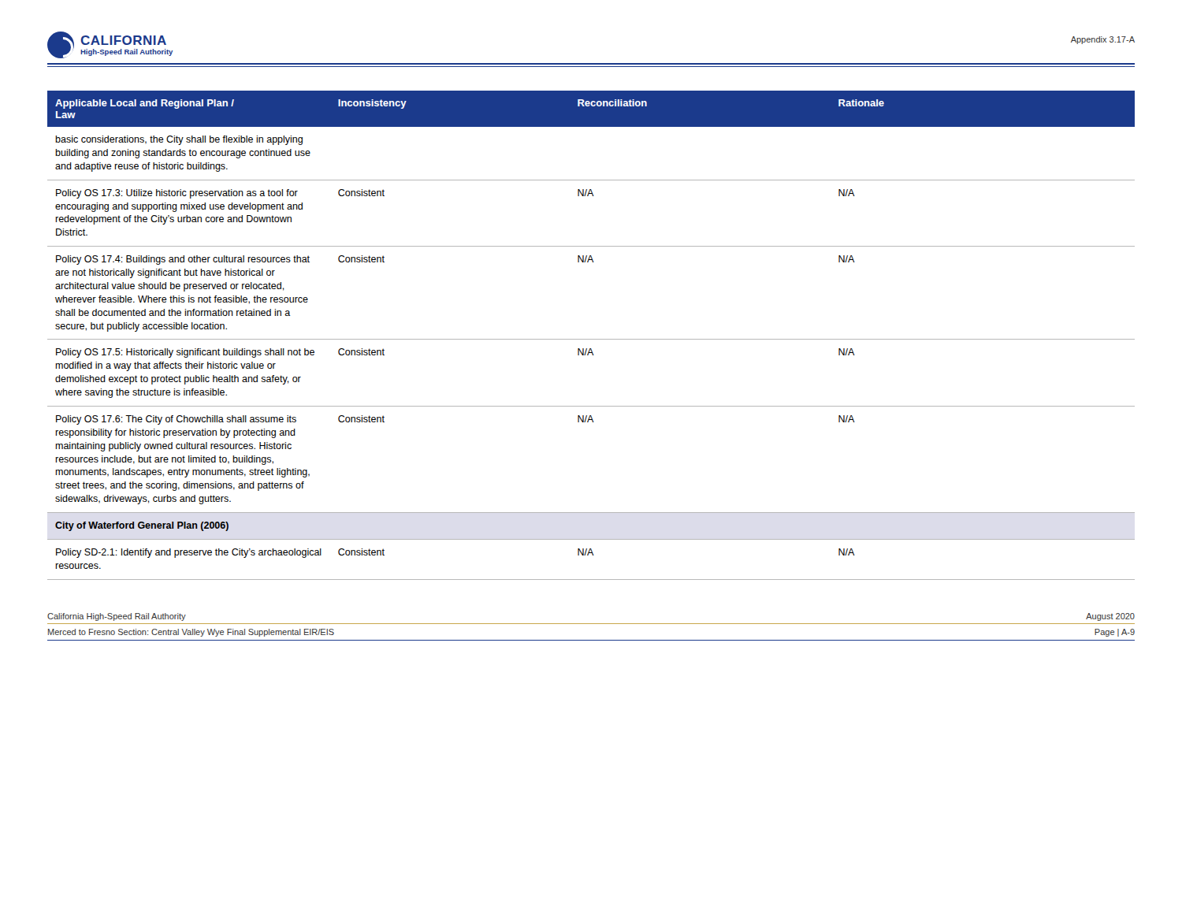CALIFORNIA
High-Speed Rail Authority
Appendix 3.17-A
| Applicable Local and Regional Plan / Law | Inconsistency | Reconciliation | Rationale |
| --- | --- | --- | --- |
| basic considerations, the City shall be flexible in applying building and zoning standards to encourage continued use and adaptive reuse of historic buildings. | | | |
| Policy OS 17.3: Utilize historic preservation as a tool for encouraging and supporting mixed use development and redevelopment of the City’s urban core and Downtown District. | Consistent | N/A | N/A |
| Policy OS 17.4: Buildings and other cultural resources that are not historically significant but have historical or architectural value should be preserved or relocated, wherever feasible. Where this is not feasible, the resource shall be documented and the information retained in a secure, but publicly accessible location. | Consistent | N/A | N/A |
| Policy OS 17.5: Historically significant buildings shall not be modified in a way that affects their historic value or demolished except to protect public health and safety, or where saving the structure is infeasible. | Consistent | N/A | N/A |
| Policy OS 17.6: The City of Chowchilla shall assume its responsibility for historic preservation by protecting and maintaining publicly owned cultural resources. Historic resources include, but are not limited to, buildings, monuments, landscapes, entry monuments, street lighting, street trees, and the scoring, dimensions, and patterns of sidewalks, driveways, curbs and gutters. | Consistent | N/A | N/A |
| City of Waterford General Plan (2006) |
| Policy SD-2.1: Identify and preserve the City’s archaeological resources. | Consistent | N/A | N/A |
California High-Speed Rail Authority
August 2020
Merced to Fresno Section: Central Valley Wye Final Supplemental EIR/EIS
Page | A-9